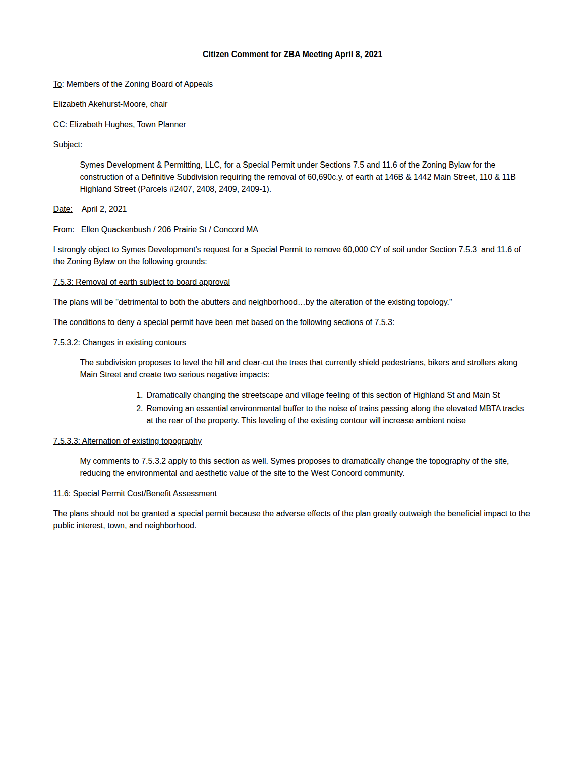Citizen Comment for ZBA Meeting April 8, 2021
To: Members of the Zoning Board of Appeals
Elizabeth Akehurst-Moore, chair
CC: Elizabeth Hughes, Town Planner
Subject:
Symes Development & Permitting, LLC, for a Special Permit under Sections 7.5 and 11.6 of the Zoning Bylaw for the construction of a Definitive Subdivision requiring the removal of 60,690c.y. of earth at 146B & 1442 Main Street, 110 & 11B Highland Street (Parcels #2407, 2408, 2409, 2409-1).
Date: April 2, 2021
From: Ellen Quackenbush / 206 Prairie St / Concord MA
I strongly object to Symes Development's request for a Special Permit to remove 60,000 CY of soil under Section 7.5.3 and 11.6 of the Zoning Bylaw on the following grounds:
7.5.3: Removal of earth subject to board approval
The plans will be "detrimental to both the abutters and neighborhood…by the alteration of the existing topology."
The conditions to deny a special permit have been met based on the following sections of 7.5.3:
7.5.3.2: Changes in existing contours
The subdivision proposes to level the hill and clear-cut the trees that currently shield pedestrians, bikers and strollers along Main Street and create two serious negative impacts:
Dramatically changing the streetscape and village feeling of this section of Highland St and Main St
Removing an essential environmental buffer to the noise of trains passing along the elevated MBTA tracks at the rear of the property. This leveling of the existing contour will increase ambient noise
7.5.3.3: Alternation of existing topography
My comments to 7.5.3.2 apply to this section as well. Symes proposes to dramatically change the topography of the site, reducing the environmental and aesthetic value of the site to the West Concord community.
11.6: Special Permit Cost/Benefit Assessment
The plans should not be granted a special permit because the adverse effects of the plan greatly outweigh the beneficial impact to the public interest, town, and neighborhood.